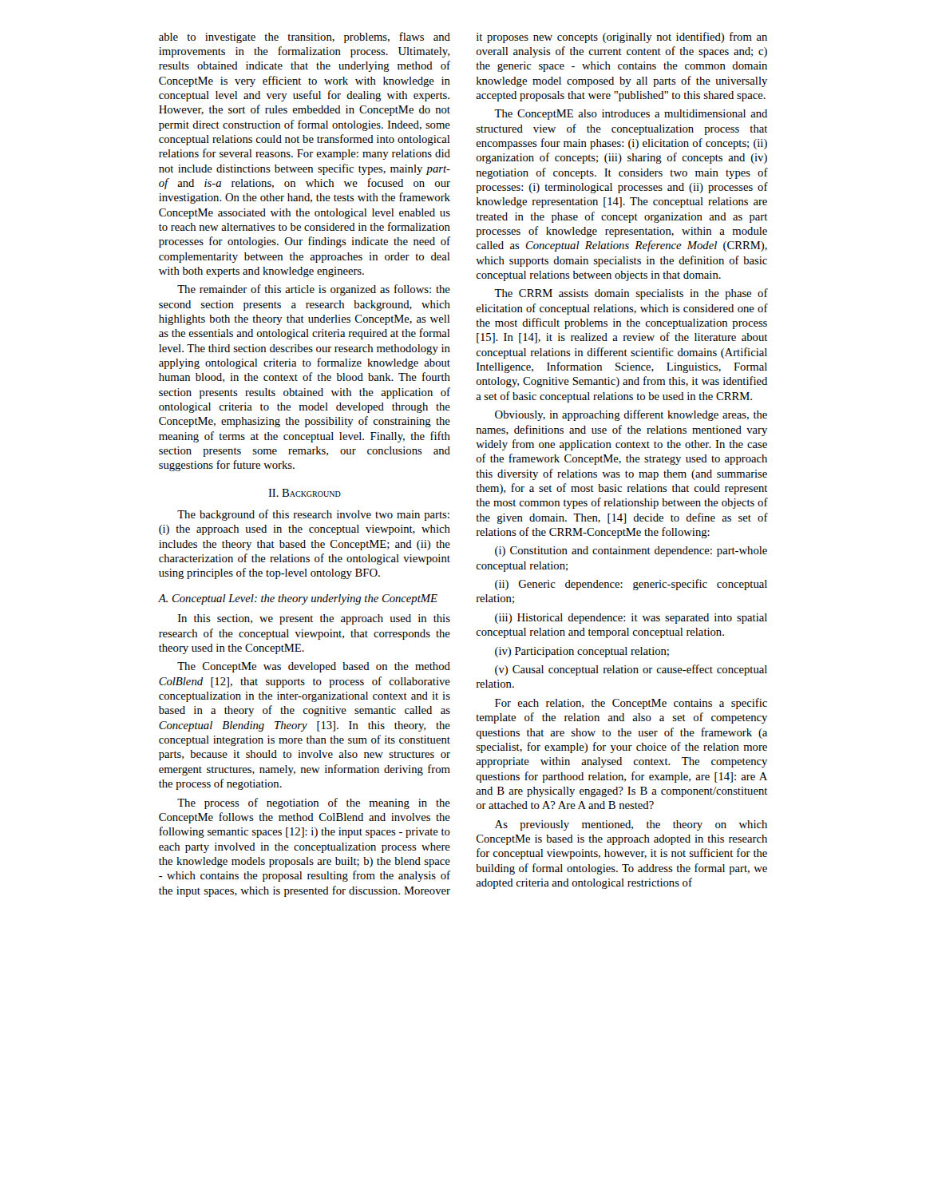able to investigate the transition, problems, flaws and improvements in the formalization process. Ultimately, results obtained indicate that the underlying method of ConceptMe is very efficient to work with knowledge in conceptual level and very useful for dealing with experts. However, the sort of rules embedded in ConceptMe do not permit direct construction of formal ontologies. Indeed, some conceptual relations could not be transformed into ontological relations for several reasons. For example: many relations did not include distinctions between specific types, mainly part-of and is-a relations, on which we focused on our investigation. On the other hand, the tests with the framework ConceptMe associated with the ontological level enabled us to reach new alternatives to be considered in the formalization processes for ontologies. Our findings indicate the need of complementarity between the approaches in order to deal with both experts and knowledge engineers.
The remainder of this article is organized as follows: the second section presents a research background, which highlights both the theory that underlies ConceptMe, as well as the essentials and ontological criteria required at the formal level. The third section describes our research methodology in applying ontological criteria to formalize knowledge about human blood, in the context of the blood bank. The fourth section presents results obtained with the application of ontological criteria to the model developed through the ConceptMe, emphasizing the possibility of constraining the meaning of terms at the conceptual level. Finally, the fifth section presents some remarks, our conclusions and suggestions for future works.
II. Background
The background of this research involve two main parts: (i) the approach used in the conceptual viewpoint, which includes the theory that based the ConceptME; and (ii) the characterization of the relations of the ontological viewpoint using principles of the top-level ontology BFO.
A. Conceptual Level: the theory underlying the ConceptME
In this section, we present the approach used in this research of the conceptual viewpoint, that corresponds the theory used in the ConceptME.
The ConceptMe was developed based on the method ColBlend [12], that supports to process of collaborative conceptualization in the inter-organizational context and it is based in a theory of the cognitive semantic called as Conceptual Blending Theory [13]. In this theory, the conceptual integration is more than the sum of its constituent parts, because it should to involve also new structures or emergent structures, namely, new information deriving from the process of negotiation.
The process of negotiation of the meaning in the ConceptMe follows the method ColBlend and involves the following semantic spaces [12]: i) the input spaces - private to each party involved in the conceptualization process where the knowledge models proposals are built; b) the blend space - which contains the proposal resulting from the analysis of the input spaces, which is presented for discussion. Moreover it proposes new concepts (originally not identified) from an overall analysis of the current content of the spaces and; c) the generic space - which contains the common domain knowledge model composed by all parts of the universally accepted proposals that were "published" to this shared space.
The ConceptME also introduces a multidimensional and structured view of the conceptualization process that encompasses four main phases: (i) elicitation of concepts; (ii) organization of concepts; (iii) sharing of concepts and (iv) negotiation of concepts. It considers two main types of processes: (i) terminological processes and (ii) processes of knowledge representation [14]. The conceptual relations are treated in the phase of concept organization and as part processes of knowledge representation, within a module called as Conceptual Relations Reference Model (CRRM), which supports domain specialists in the definition of basic conceptual relations between objects in that domain.
The CRRM assists domain specialists in the phase of elicitation of conceptual relations, which is considered one of the most difficult problems in the conceptualization process [15]. In [14], it is realized a review of the literature about conceptual relations in different scientific domains (Artificial Intelligence, Information Science, Linguistics, Formal ontology, Cognitive Semantic) and from this, it was identified a set of basic conceptual relations to be used in the CRRM.
Obviously, in approaching different knowledge areas, the names, definitions and use of the relations mentioned vary widely from one application context to the other. In the case of the framework ConceptMe, the strategy used to approach this diversity of relations was to map them (and summarise them), for a set of most basic relations that could represent the most common types of relationship between the objects of the given domain. Then, [14] decide to define as set of relations of the CRRM-ConceptMe the following:
(i) Constitution and containment dependence: part-whole conceptual relation;
(ii) Generic dependence: generic-specific conceptual relation;
(iii) Historical dependence: it was separated into spatial conceptual relation and temporal conceptual relation.
(iv) Participation conceptual relation;
(v) Causal conceptual relation or cause-effect conceptual relation.
For each relation, the ConceptMe contains a specific template of the relation and also a set of competency questions that are show to the user of the framework (a specialist, for example) for your choice of the relation more appropriate within analysed context. The competency questions for parthood relation, for example, are [14]: are A and B are physically engaged? Is B a component/constituent or attached to A? Are A and B nested?
As previously mentioned, the theory on which ConceptMe is based is the approach adopted in this research for conceptual viewpoints, however, it is not sufficient for the building of formal ontologies. To address the formal part, we adopted criteria and ontological restrictions of